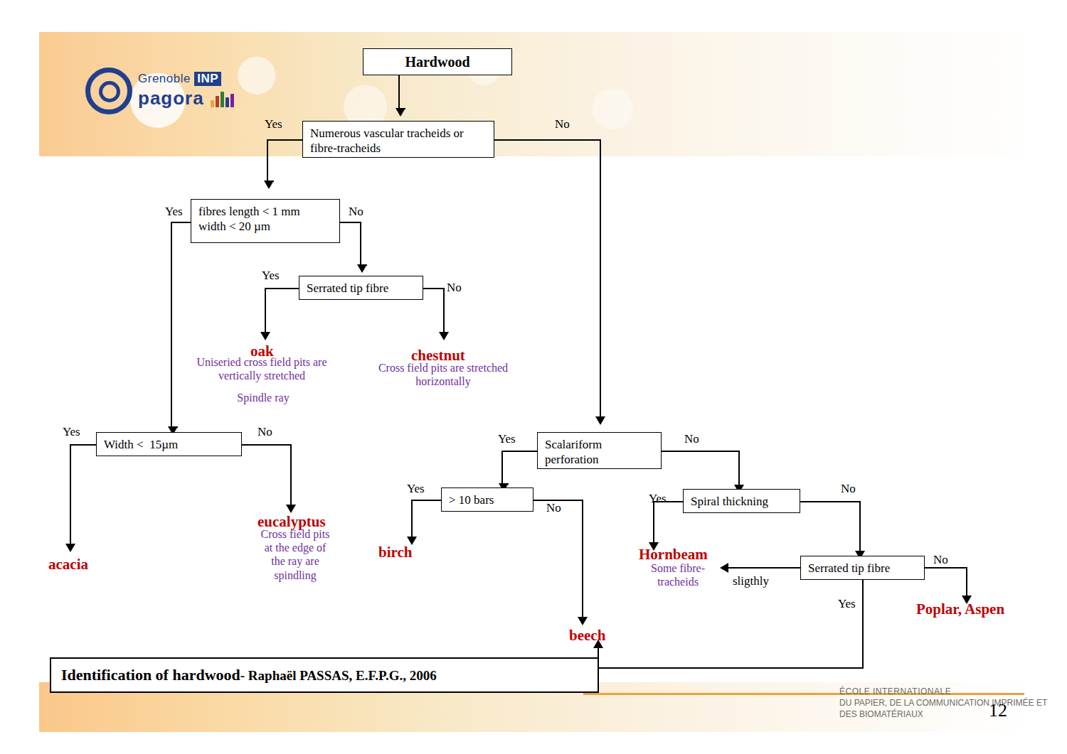Grenoble INP
pagora
Hardwood
Numerous vascular tracheids or fibre-tracheids
Yes
No
fibres length < 1 mm
width < 20 µm
Yes
No
Serrated tip fibre
Yes
No
oak
Uniseried cross field pits are vertically stretched
Spindle ray
chestnut
Cross field pits are stretched horizontally
Width < 15µm
Yes
No
acacia
eucalyptus
Cross field pits at the edge of the ray are spindling
Scalariform perforation
Yes
No
> 10 bars
Yes
No
birch
beech
Spiral thickning
Yes
No
Hornbeam
Some fibre-tracheids
Serrated tip fibre
sligthly
No
Poplar, Aspen
Yes
Identification of hardwood- Raphaël PASSAS, E.F.P.G., 2006
ÉCOLE INTERNATIONALE
DU PAPIER, DE LA COMMUNICATION IMPRIMÉE ET DES BIOMATÉRIAUX
12